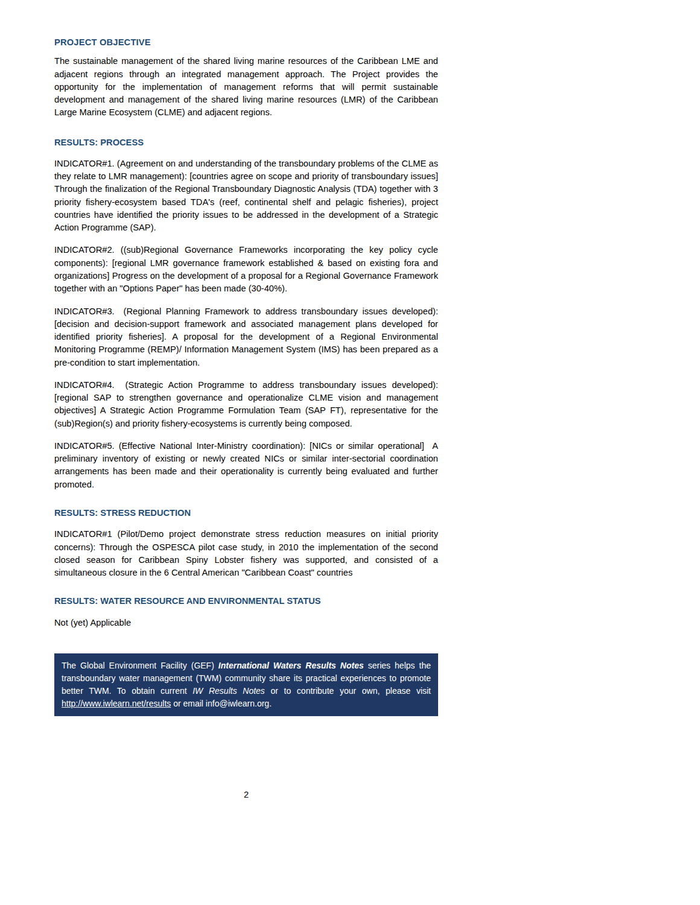PROJECT OBJECTIVE
The sustainable management of the shared living marine resources of the Caribbean LME and adjacent regions through an integrated management approach. The Project provides the opportunity for the implementation of management reforms that will permit sustainable development and management of the shared living marine resources (LMR) of the Caribbean Large Marine Ecosystem (CLME) and adjacent regions.
RESULTS: PROCESS
INDICATOR#1. (Agreement on and understanding of the transboundary problems of the CLME as they relate to LMR management): [countries agree on scope and priority of transboundary issues] Through the finalization of the Regional Transboundary Diagnostic Analysis (TDA) together with 3 priority fishery-ecosystem based TDA's (reef, continental shelf and pelagic fisheries), project countries have identified the priority issues to be addressed in the development of a Strategic Action Programme (SAP).
INDICATOR#2. ((sub)Regional Governance Frameworks incorporating the key policy cycle components): [regional LMR governance framework established & based on existing fora and organizations] Progress on the development of a proposal for a Regional Governance Framework together with an "Options Paper" has been made (30-40%).
INDICATOR#3. (Regional Planning Framework to address transboundary issues developed): [decision and decision-support framework and associated management plans developed for identified priority fisheries]. A proposal for the development of a Regional Environmental Monitoring Programme (REMP)/ Information Management System (IMS) has been prepared as a pre-condition to start implementation.
INDICATOR#4. (Strategic Action Programme to address transboundary issues developed): [regional SAP to strengthen governance and operationalize CLME vision and management objectives] A Strategic Action Programme Formulation Team (SAP FT), representative for the (sub)Region(s) and priority fishery-ecosystems is currently being composed.
INDICATOR#5. (Effective National Inter-Ministry coordination): [NICs or similar operational] A preliminary inventory of existing or newly created NICs or similar inter-sectorial coordination arrangements has been made and their operationality is currently being evaluated and further promoted.
RESULTS: STRESS REDUCTION
INDICATOR#1 (Pilot/Demo project demonstrate stress reduction measures on initial priority concerns): Through the OSPESCA pilot case study, in 2010 the implementation of the second closed season for Caribbean Spiny Lobster fishery was supported, and consisted of a simultaneous closure in the 6 Central American "Caribbean Coast" countries
RESULTS: WATER RESOURCE AND ENVIRONMENTAL STATUS
Not (yet) Applicable
The Global Environment Facility (GEF) International Waters Results Notes series helps the transboundary water management (TWM) community share its practical experiences to promote better TWM. To obtain current IW Results Notes or to contribute your own, please visit http://www.iwlearn.net/results or email info@iwlearn.org.
2